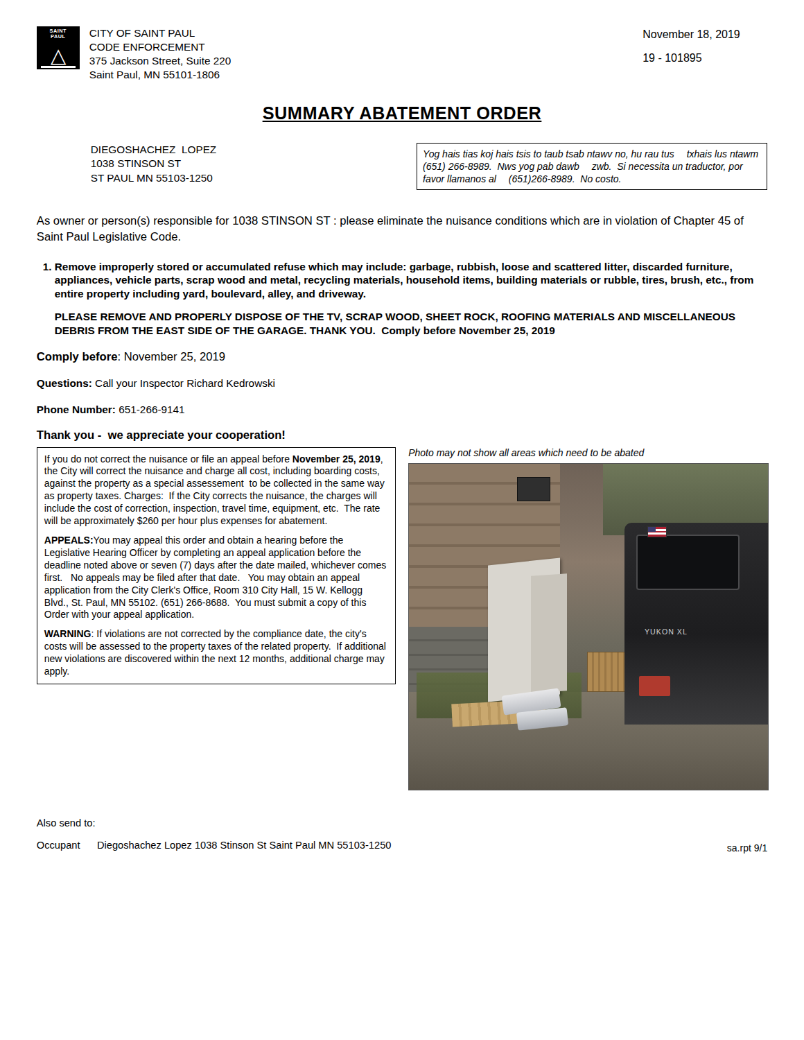SAINT
PAUL
△
CITY OF SAINT PAUL
CODE ENFORCEMENT
375 Jackson Street, Suite 220
Saint Paul, MN 55101-1806
November 18, 2019
19 - 101895
SUMMARY ABATEMENT ORDER
DIEGOSHACHEZ LOPEZ
1038 STINSON ST
ST PAUL MN 55103-1250
Yog hais tias koj hais tsis to taub tsab ntawv no, hu rau tus txhais lus ntawm (651) 266-8989. Nws yog pab dawb zwb. Si necessita un traductor, por favor llamanos al (651)266-8989. No costo.
As owner or person(s) responsible for 1038 STINSON ST : please eliminate the nuisance conditions which are in violation of Chapter 45 of Saint Paul Legislative Code.
Remove improperly stored or accumulated refuse which may include: garbage, rubbish, loose and scattered litter, discarded furniture, appliances, vehicle parts, scrap wood and metal, recycling materials, household items, building materials or rubble, tires, brush, etc., from entire property including yard, boulevard, alley, and driveway.
PLEASE REMOVE AND PROPERLY DISPOSE OF THE TV, SCRAP WOOD, SHEET ROCK, ROOFING MATERIALS AND MISCELLANEOUS DEBRIS FROM THE EAST SIDE OF THE GARAGE. THANK YOU. Comply before November 25, 2019
Comply before: November 25, 2019
Questions: Call your Inspector Richard Kedrowski
Phone Number: 651-266-9141
Thank you - we appreciate your cooperation!
If you do not correct the nuisance or file an appeal before November 25, 2019, the City will correct the nuisance and charge all cost, including boarding costs, against the property as a special assessement to be collected in the same way as property taxes. Charges: If the City corrects the nuisance, the charges will include the cost of correction, inspection, travel time, equipment, etc. The rate will be approximately $260 per hour plus expenses for abatement.
APPEALS: You may appeal this order and obtain a hearing before the Legislative Hearing Officer by completing an appeal application before the deadline noted above or seven (7) days after the date mailed, whichever comes first. No appeals may be filed after that date. You may obtain an appeal application from the City Clerk's Office, Room 310 City Hall, 15 W. Kellogg Blvd., St. Paul, MN 55102. (651) 266-8688. You must submit a copy of this Order with your appeal application.
WARNING: If violations are not corrected by the compliance date, the city's costs will be assessed to the property taxes of the related property. If additional new violations are discovered within the next 12 months, additional charge may apply.
Photo may not show all areas which need to be abated
YUKON XL
Also send to:
Occupant Diegoshachez Lopez 1038 Stinson St Saint Paul MN 55103-1250
sa.rpt 9/1